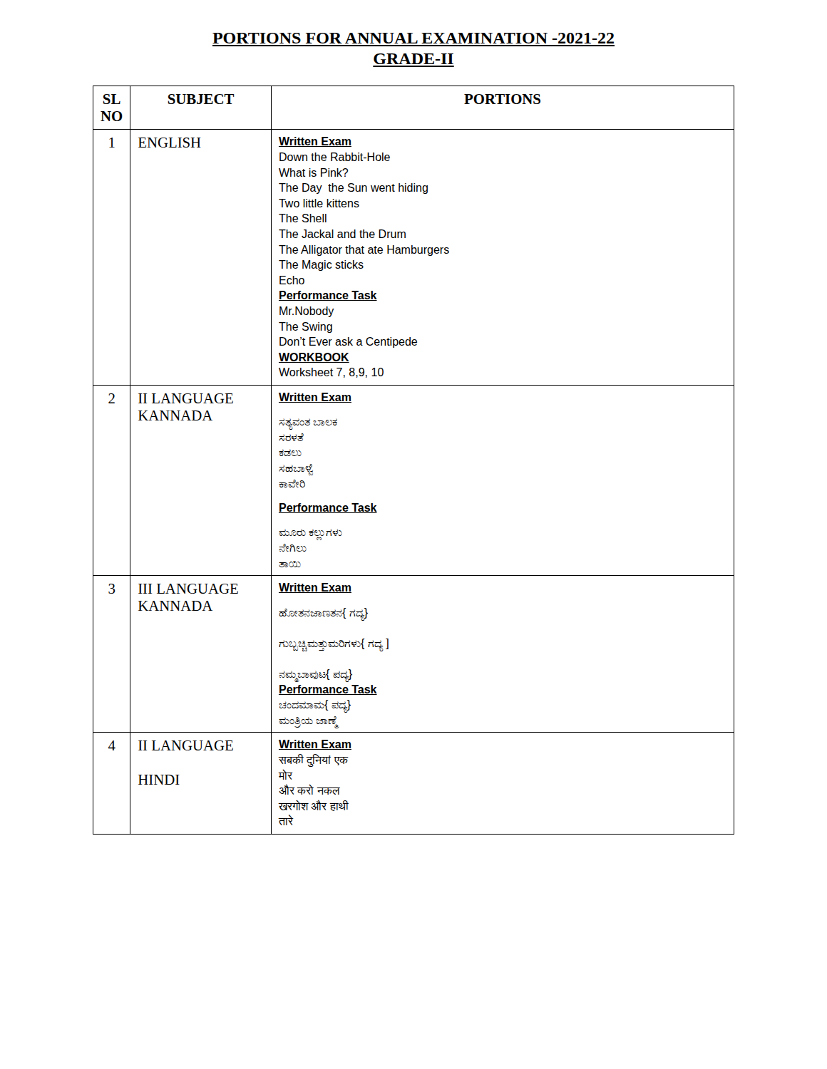PORTIONS FOR ANNUAL EXAMINATION -2021-22
GRADE-II
| SL NO | SUBJECT | PORTIONS |
| --- | --- | --- |
| 1 | ENGLISH | Written Exam Down the Rabbit-Hole What is Pink? The Day the Sun went hiding Two little kittens The Shell The Jackal and the Drum The Alligator that ate Hamburgers The Magic sticks Echo Performance Task Mr.Nobody The Swing Don’t Ever ask a Centipede WORKBOOK Worksheet 7, 8,9, 10 |
| 2 | II LANGUAGE KANNADA | Written Exam ಸತ್ಯವಂತ ಬಾಲಕ ಸರಳತೆ ಕಡಲು ಸಹಬಾಳ್ವೆ ಕಾವೇರಿ Performance Task ಮೂರು ಕಲ್ಲುಗಳು ನೇಗಿಲು ತಾಯಿ |
| 3 | III LANGUAGE KANNADA | Written Exam ಹೋತನಜಾಣತನ{ ಗದ್ಯ} ಗುಬ್ಬಚ್ಚಿಮತ್ತುಮರಿಗಳು{ ಗದ್ಯ ] ನಮ್ಮಬಾವುಟ{ ಪದ್ಯ} Performance Task ಚಂದಮಾಮ{ ಪದ್ಯ} ಮಂತ್ರಿಯ ಜಾಣ್ಮೆ |
| 4 | II LANGUAGE HINDI | Written Exam सबकी दुनियां एक मोर और करो नकल खरगोश और हाथी तारे |